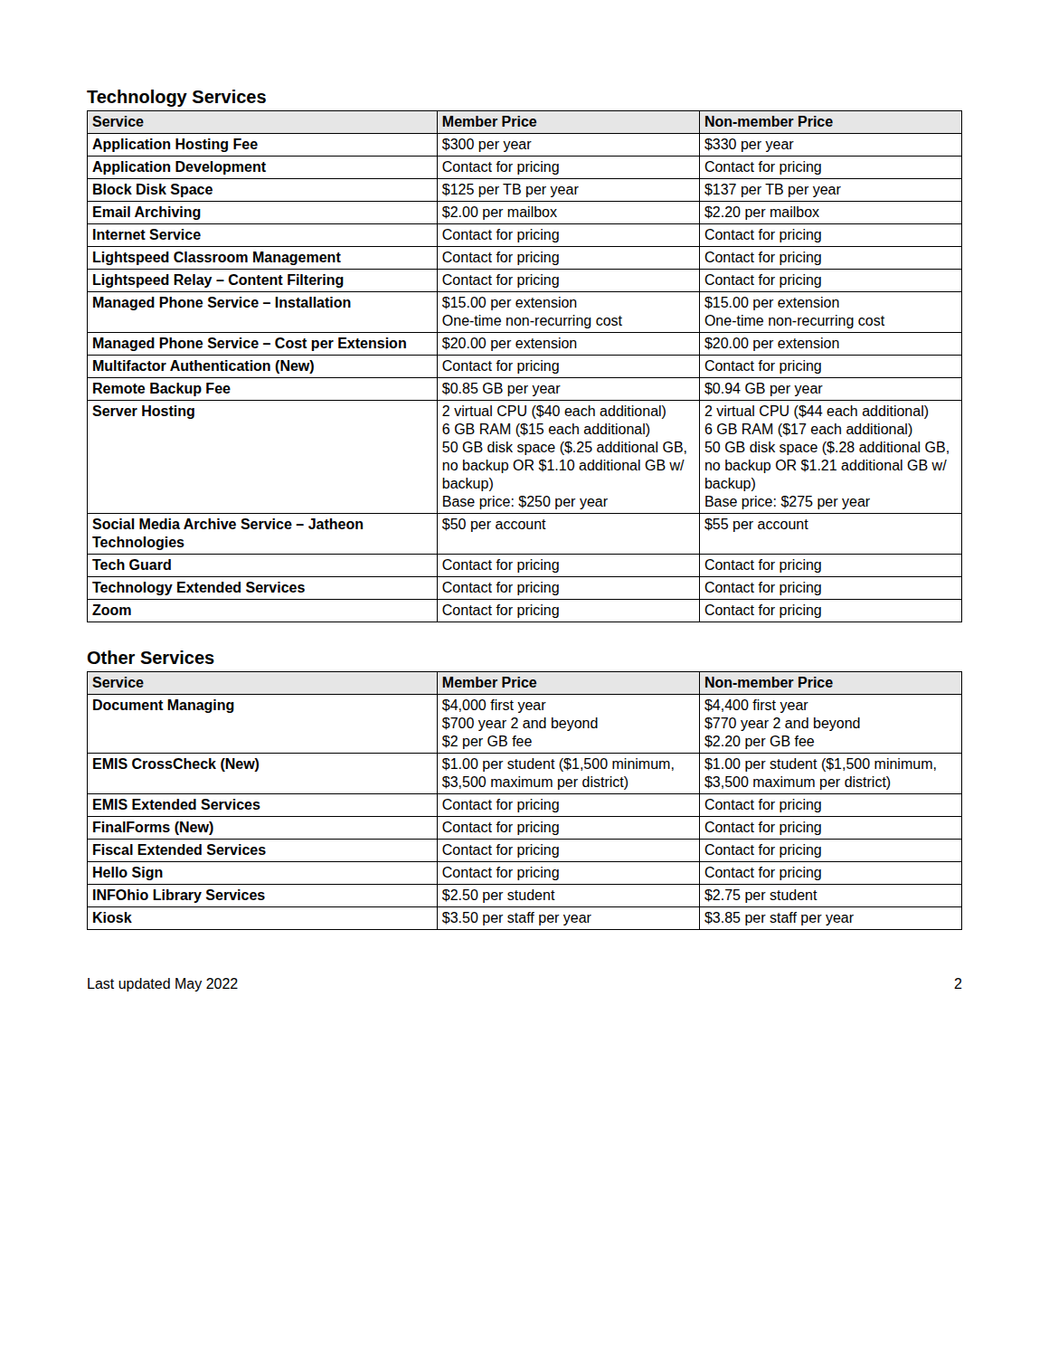Technology Services
| Service | Member Price | Non-member Price |
| --- | --- | --- |
| Application Hosting Fee | $300 per year | $330 per year |
| Application Development | Contact for pricing | Contact for pricing |
| Block Disk Space | $125 per TB per year | $137 per TB per year |
| Email Archiving | $2.00 per mailbox | $2.20 per mailbox |
| Internet Service | Contact for pricing | Contact for pricing |
| Lightspeed Classroom Management | Contact for pricing | Contact for pricing |
| Lightspeed Relay – Content Filtering | Contact for pricing | Contact for pricing |
| Managed Phone Service – Installation | $15.00 per extension One-time non-recurring cost | $15.00 per extension One-time non-recurring cost |
| Managed Phone Service – Cost per Extension | $20.00 per extension | $20.00 per extension |
| Multifactor Authentication (New) | Contact for pricing | Contact for pricing |
| Remote Backup Fee | $0.85 GB per year | $0.94 GB per year |
| Server Hosting | 2 virtual CPU ($40 each additional) 6 GB RAM ($15 each additional) 50 GB disk space ($.25 additional GB, no backup OR $1.10 additional GB w/ backup) Base price: $250 per year | 2 virtual CPU ($44 each additional) 6 GB RAM ($17 each additional) 50 GB disk space ($.28 additional GB, no backup OR $1.21 additional GB w/ backup) Base price: $275 per year |
| Social Media Archive Service – Jatheon Technologies | $50 per account | $55 per account |
| Tech Guard | Contact for pricing | Contact for pricing |
| Technology Extended Services | Contact for pricing | Contact for pricing |
| Zoom | Contact for pricing | Contact for pricing |
Other Services
| Service | Member Price | Non-member Price |
| --- | --- | --- |
| Document Managing | $4,000 first year $700 year 2 and beyond $2 per GB fee | $4,400 first year $770 year 2 and beyond $2.20 per GB fee |
| EMIS CrossCheck (New) | $1.00 per student ($1,500 minimum, $3,500 maximum per district) | $1.00 per student ($1,500 minimum, $3,500 maximum per district) |
| EMIS Extended Services | Contact for pricing | Contact for pricing |
| FinalForms (New) | Contact for pricing | Contact for pricing |
| Fiscal Extended Services | Contact for pricing | Contact for pricing |
| Hello Sign | Contact for pricing | Contact for pricing |
| INFOhio Library Services | $2.50 per student | $2.75 per student |
| Kiosk | $3.50 per staff per year | $3.85 per staff per year |
Last updated May 2022 2